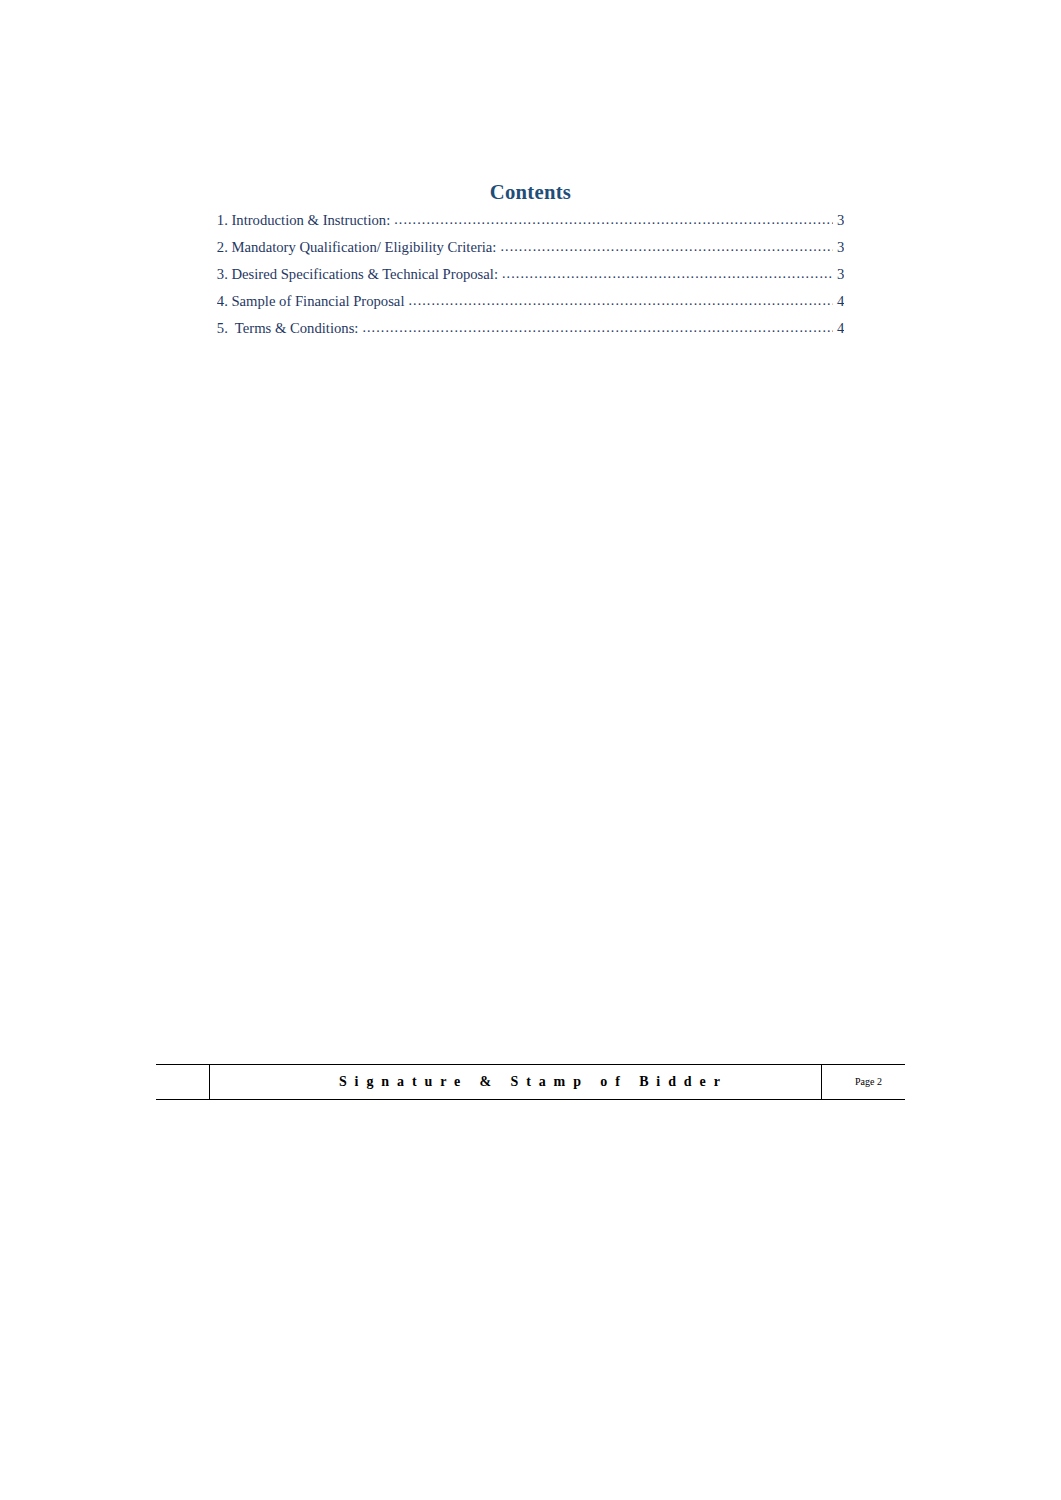Contents
1. Introduction & Instruction: .................................................................................................................................. 3
2. Mandatory Qualification/ Eligibility Criteria: ............................................................................................... 3
3. Desired Specifications & Technical Proposal: .............................................................................................. 3
4. Sample of Financial Proposal ......................................................................................................................... 4
5. Terms & Conditions: ..................................................................................................................................... 4
S i g n a t u r e & S t a m p o f B i d d e r Page 2